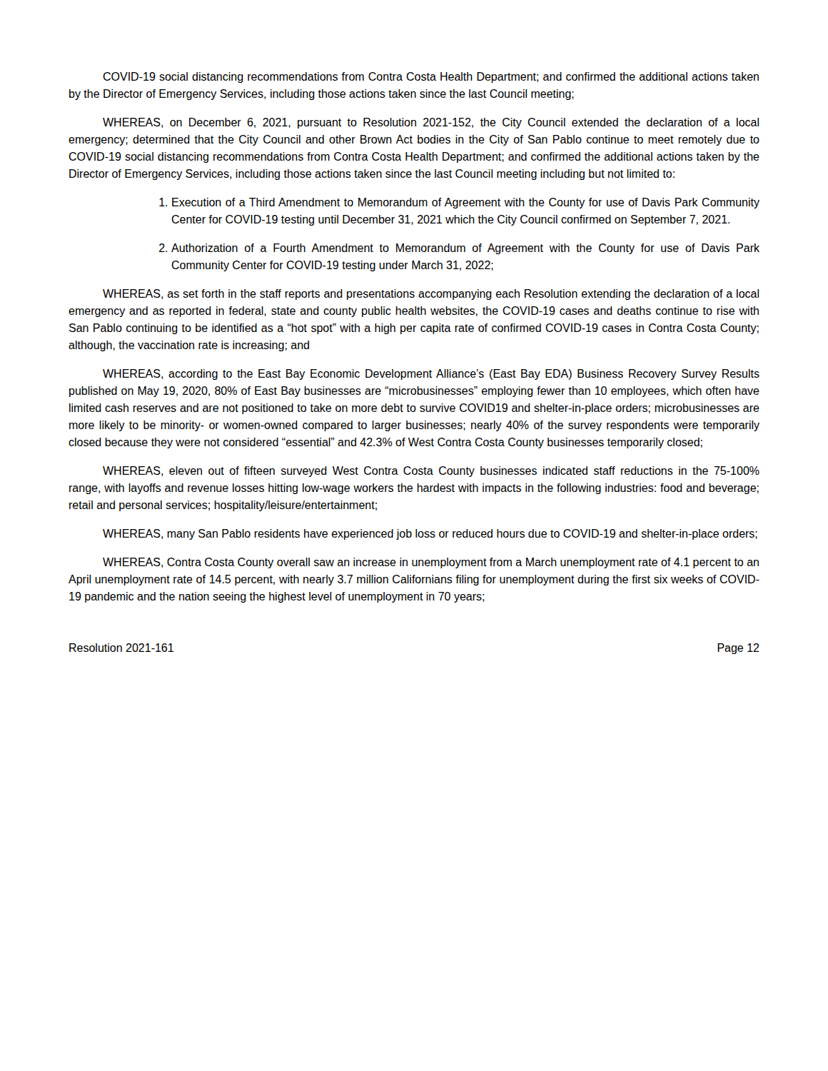COVID-19 social distancing recommendations from Contra Costa Health Department; and confirmed the additional actions taken by the Director of Emergency Services, including those actions taken since the last Council meeting;
WHEREAS, on December 6, 2021, pursuant to Resolution 2021-152, the City Council extended the declaration of a local emergency; determined that the City Council and other Brown Act bodies in the City of San Pablo continue to meet remotely due to COVID-19 social distancing recommendations from Contra Costa Health Department; and confirmed the additional actions taken by the Director of Emergency Services, including those actions taken since the last Council meeting including but not limited to:
Execution of a Third Amendment to Memorandum of Agreement with the County for use of Davis Park Community Center for COVID-19 testing until December 31, 2021 which the City Council confirmed on September 7, 2021.
Authorization of a Fourth Amendment to Memorandum of Agreement with the County for use of Davis Park Community Center for COVID-19 testing under March 31, 2022;
WHEREAS, as set forth in the staff reports and presentations accompanying each Resolution extending the declaration of a local emergency and as reported in federal, state and county public health websites, the COVID-19 cases and deaths continue to rise with San Pablo continuing to be identified as a “hot spot” with a high per capita rate of confirmed COVID-19 cases in Contra Costa County; although, the vaccination rate is increasing; and
WHEREAS, according to the East Bay Economic Development Alliance’s (East Bay EDA) Business Recovery Survey Results published on May 19, 2020, 80% of East Bay businesses are “microbusinesses” employing fewer than 10 employees, which often have limited cash reserves and are not positioned to take on more debt to survive COVID19 and shelter-in-place orders; microbusinesses are more likely to be minority- or women-owned compared to larger businesses; nearly 40% of the survey respondents were temporarily closed because they were not considered “essential” and 42.3% of West Contra Costa County businesses temporarily closed;
WHEREAS, eleven out of fifteen surveyed West Contra Costa County businesses indicated staff reductions in the 75-100% range, with layoffs and revenue losses hitting low-wage workers the hardest with impacts in the following industries: food and beverage; retail and personal services; hospitality/leisure/entertainment;
WHEREAS, many San Pablo residents have experienced job loss or reduced hours due to COVID-19 and shelter-in-place orders;
WHEREAS, Contra Costa County overall saw an increase in unemployment from a March unemployment rate of 4.1 percent to an April unemployment rate of 14.5 percent, with nearly 3.7 million Californians filing for unemployment during the first six weeks of COVID-19 pandemic and the nation seeing the highest level of unemployment in 70 years;
Resolution 2021-161 Page 12